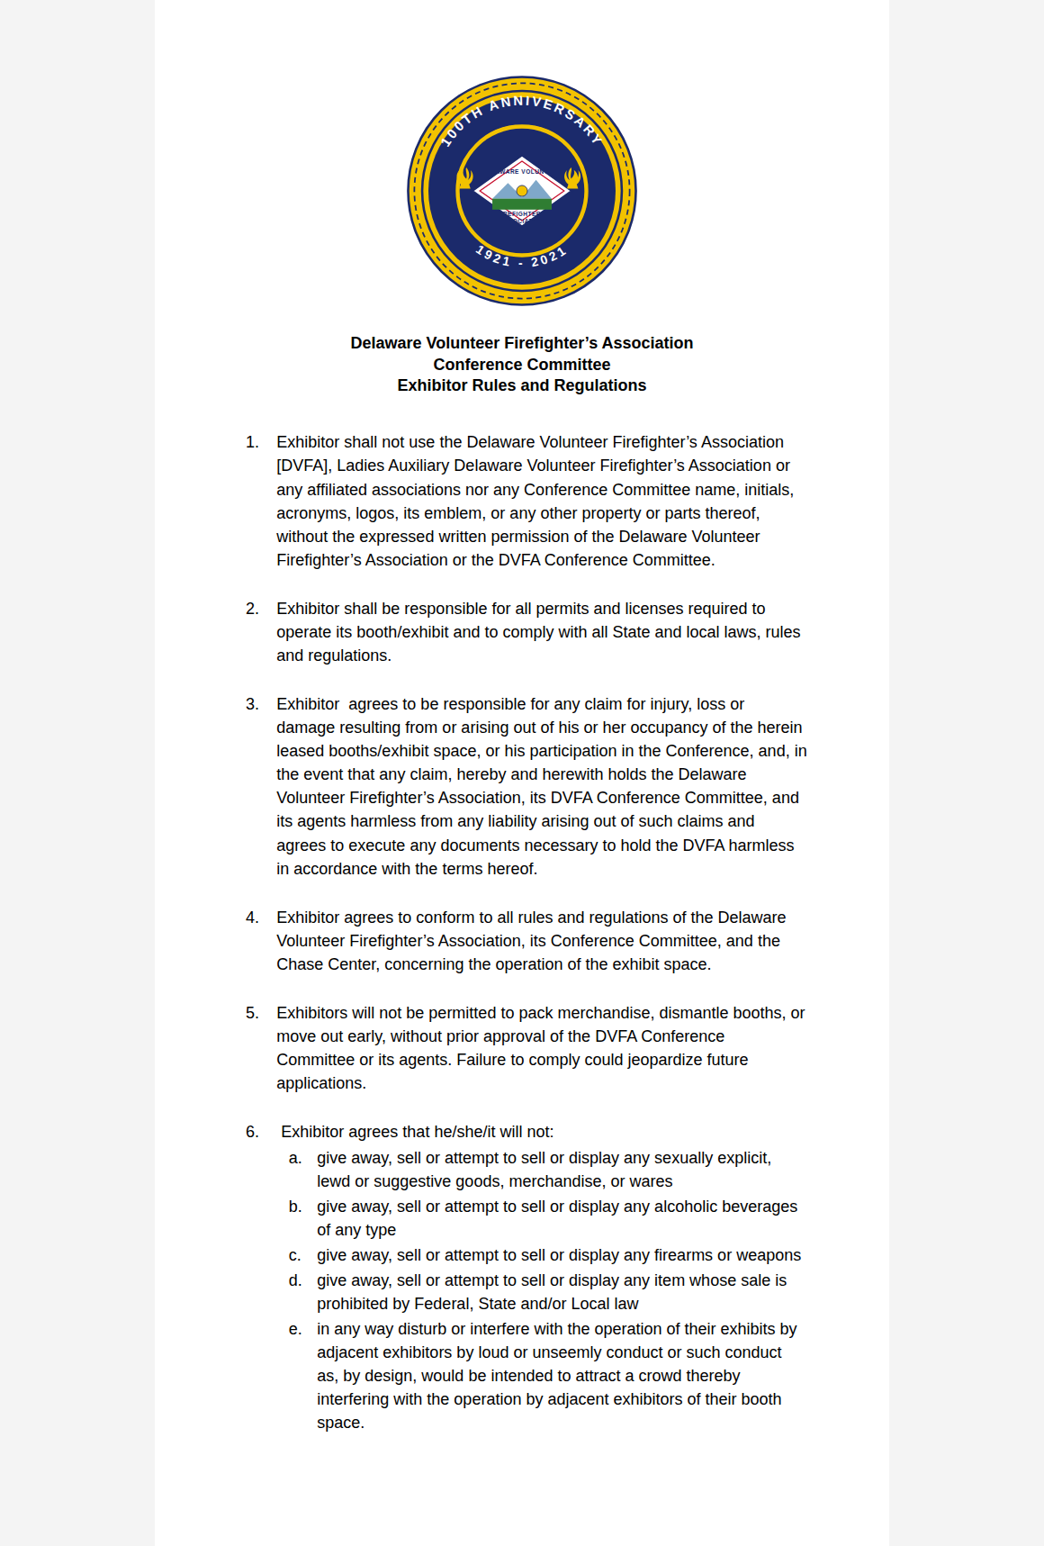100TH ANNIVERSARY 1921 - 2021 DELAWARE VOLUNTEER FIREFIGHTER'S ASSOCIATION
Delaware Volunteer Firefighter’s Association Conference Committee Exhibitor Rules and Regulations
Exhibitor shall not use the Delaware Volunteer Firefighter’s Association [DVFA], Ladies Auxiliary Delaware Volunteer Firefighter’s Association or any affiliated associations nor any Conference Committee name, initials, acronyms, logos, its emblem, or any other property or parts thereof, without the expressed written permission of the Delaware Volunteer Firefighter’s Association or the DVFA Conference Committee.
Exhibitor shall be responsible for all permits and licenses required to operate its booth/exhibit and to comply with all State and local laws, rules and regulations.
Exhibitor agrees to be responsible for any claim for injury, loss or damage resulting from or arising out of his or her occupancy of the herein leased booths/exhibit space, or his participation in the Conference, and, in the event that any claim, hereby and herewith holds the Delaware Volunteer Firefighter’s Association, its DVFA Conference Committee, and its agents harmless from any liability arising out of such claims and agrees to execute any documents necessary to hold the DVFA harmless in accordance with the terms hereof.
Exhibitor agrees to conform to all rules and regulations of the Delaware Volunteer Firefighter’s Association, its Conference Committee, and the Chase Center, concerning the operation of the exhibit space.
Exhibitors will not be permitted to pack merchandise, dismantle booths, or move out early, without prior approval of the DVFA Conference Committee or its agents. Failure to comply could jeopardize future applications.
Exhibitor agrees that he/she/it will not:
give away, sell or attempt to sell or display any sexually explicit, lewd or suggestive goods, merchandise, or wares
give away, sell or attempt to sell or display any alcoholic beverages of any type
give away, sell or attempt to sell or display any firearms or weapons
give away, sell or attempt to sell or display any item whose sale is prohibited by Federal, State and/or Local law
in any way disturb or interfere with the operation of their exhibits by adjacent exhibitors by loud or unseemly conduct or such conduct as, by design, would be intended to attract a crowd thereby interfering with the operation by adjacent exhibitors of their booth space.